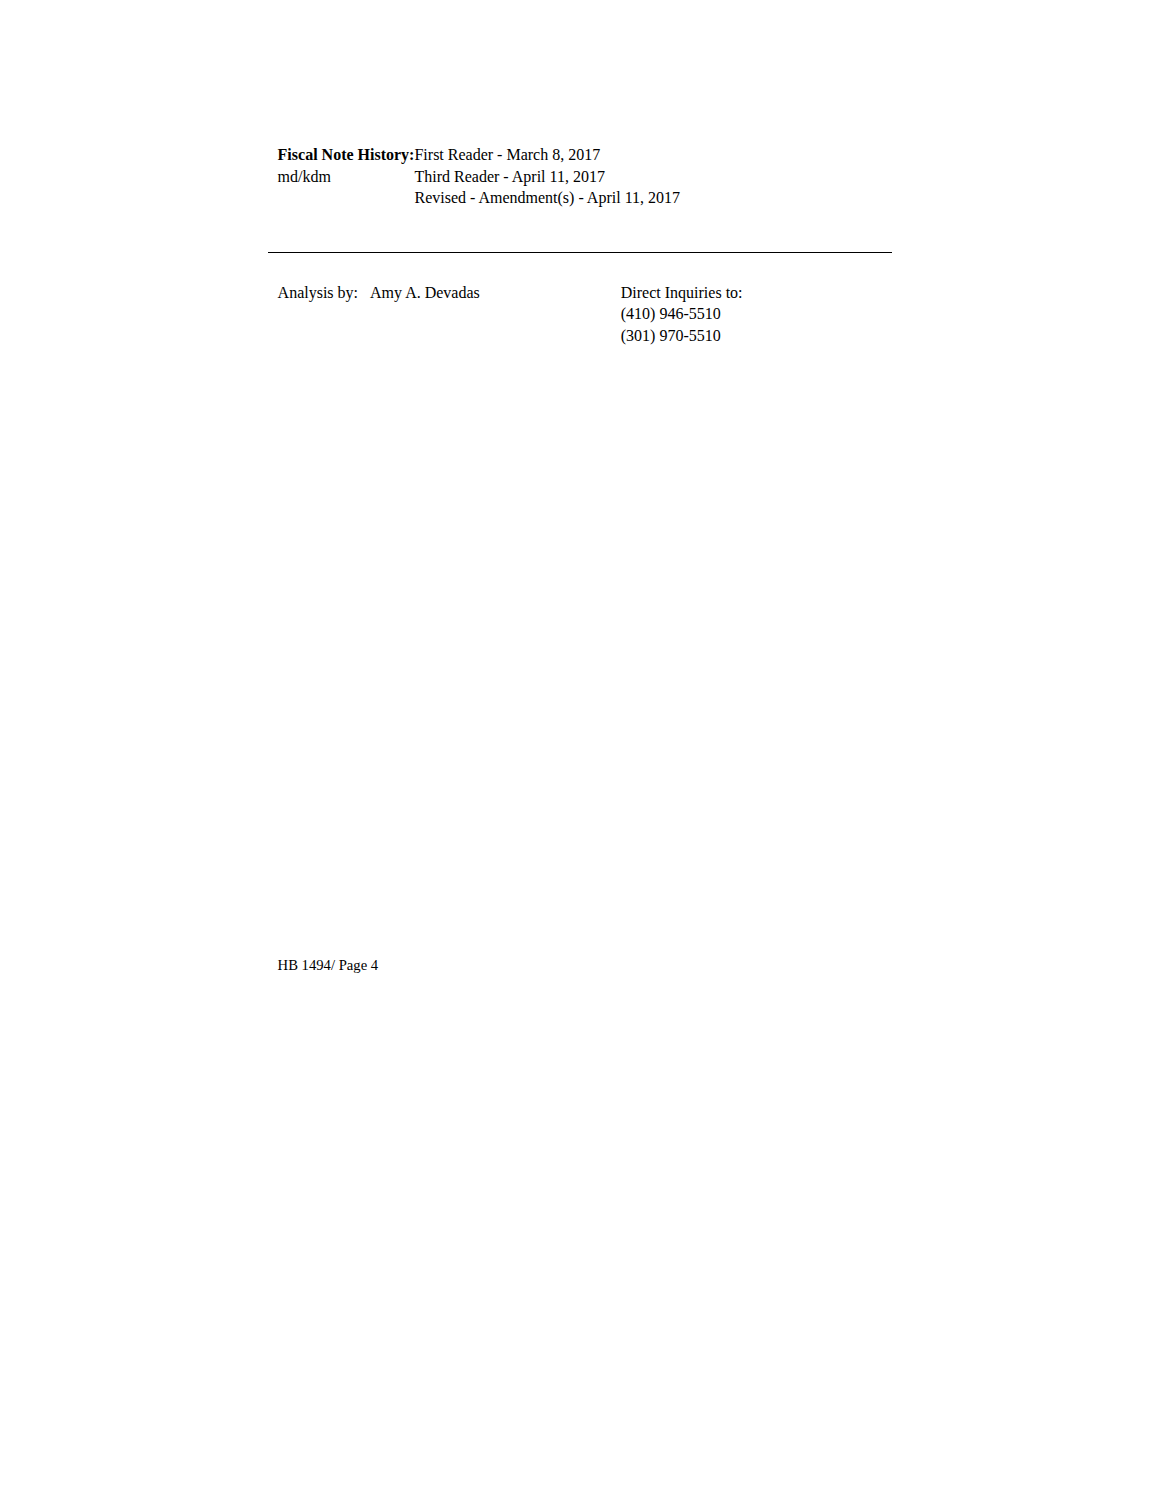| Fiscal Note History: | First Reader - March 8, 2017 |
| md/kdm | Third Reader - April 11, 2017 |
| | Revised - Amendment(s) - April 11, 2017 |
| Analysis by: Amy A. Devadas | Direct Inquiries to: (410) 946-5510 (301) 970-5510 |
HB 1494/ Page 4